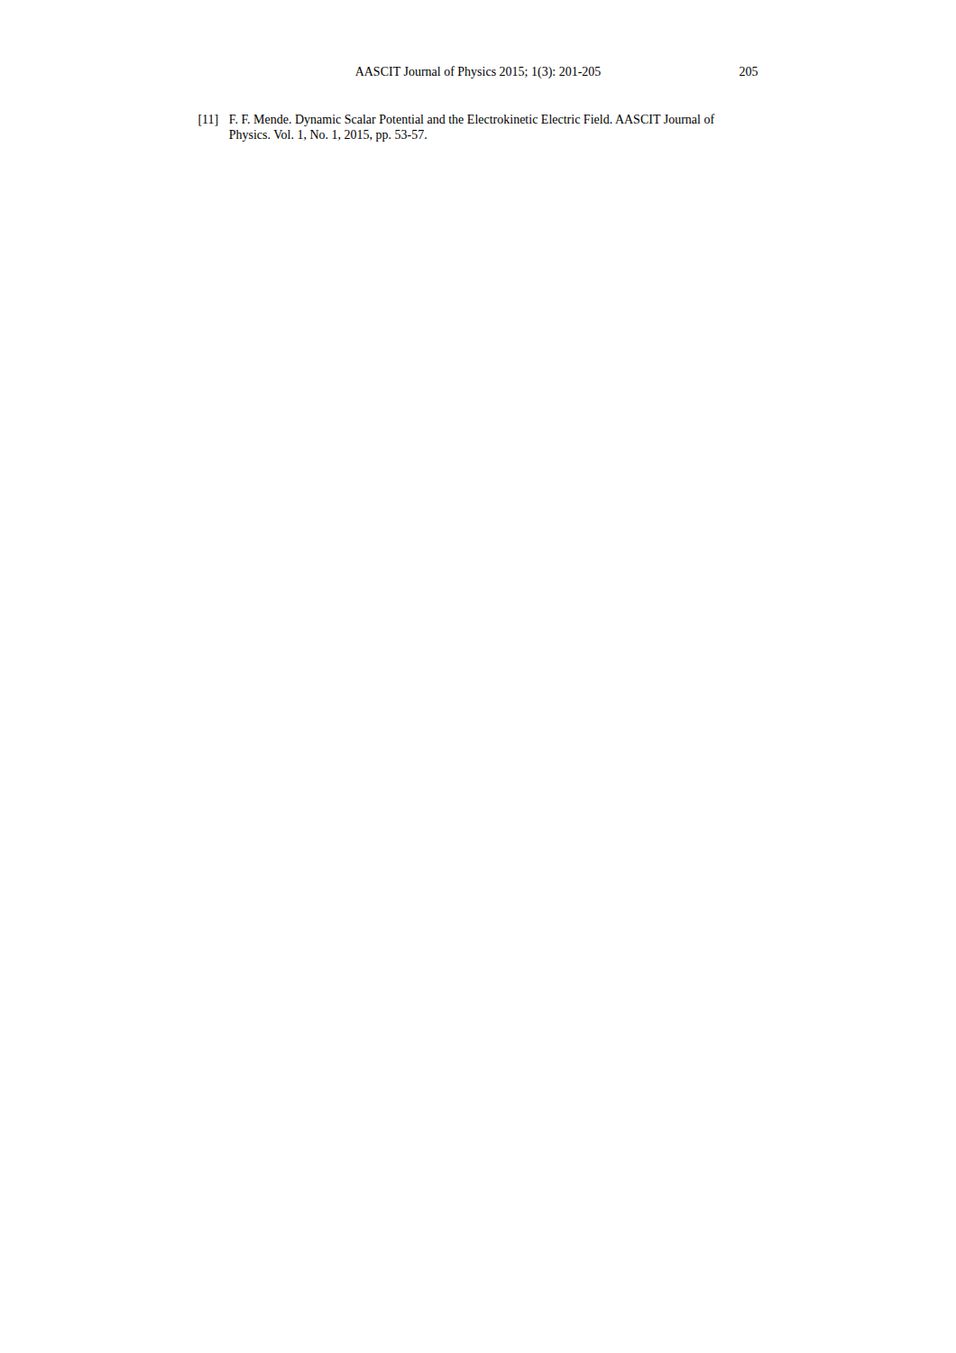AASCIT Journal of Physics 2015; 1(3): 201-205 205
[11] F. F. Mende. Dynamic Scalar Potential and the Electrokinetic Electric Field. AASCIT Journal of Physics. Vol. 1, No. 1, 2015, pp. 53-57.